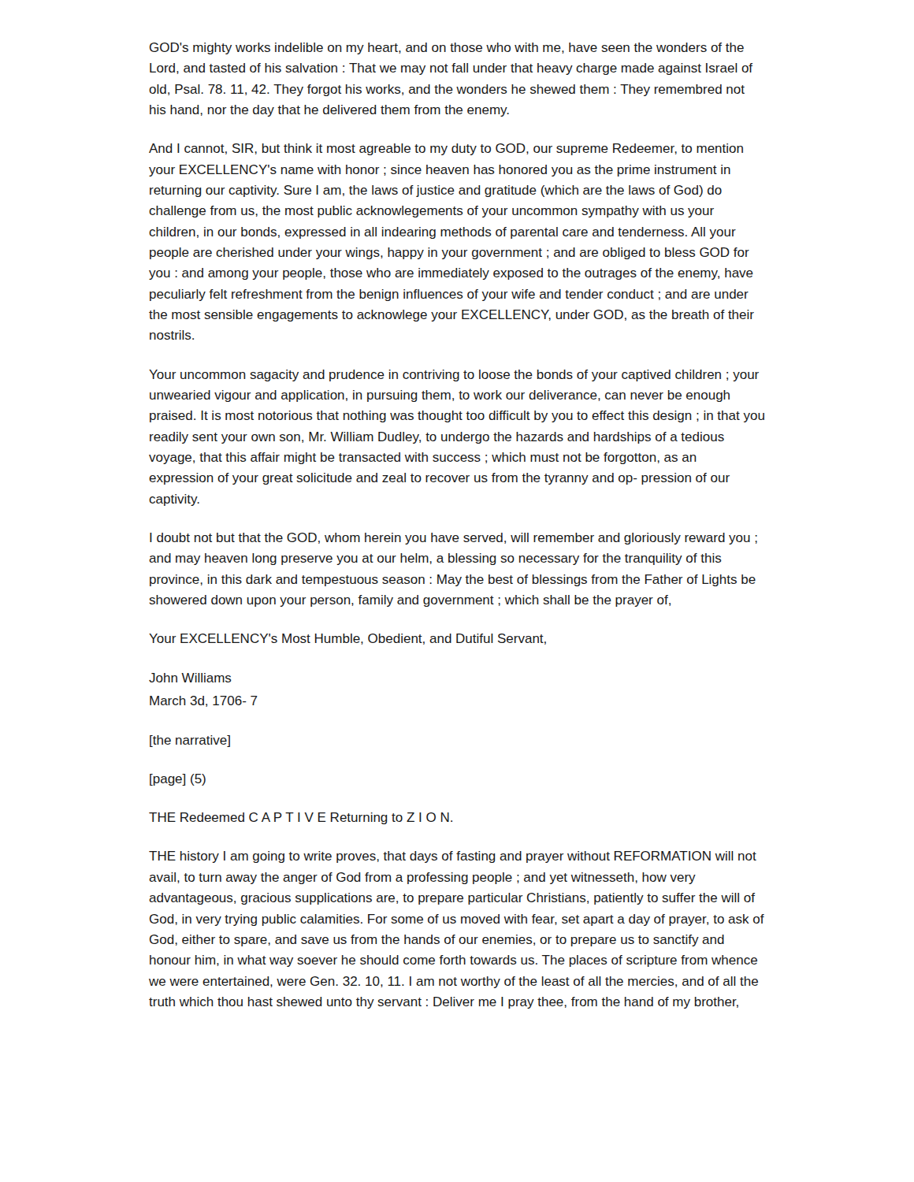GOD's mighty works indelible on my heart, and on those who with me, have seen the wonders of the Lord, and tasted of his salvation : That we may not fall under that heavy charge made against Israel of old, Psal. 78. 11, 42. They forgot his works, and the wonders he shewed them : They remembred not his hand, nor the day that he delivered them from the enemy.
And I cannot, SIR, but think it most agreable to my duty to GOD, our supreme Redeemer, to mention your EXCELLENCY's name with honor ; since heaven has honored you as the prime instrument in returning our captivity. Sure I am, the laws of justice and gratitude (which are the laws of God) do challenge from us, the most public acknowlegements of your uncommon sympathy with us your children, in our bonds, expressed in all indearing methods of parental care and tenderness. All your people are cherished under your wings, happy in your government ; and are obliged to bless GOD for you : and among your people, those who are immediately exposed to the outrages of the enemy, have peculiarly felt refreshment from the benign influences of your wife and tender conduct ; and are under the most sensible engagements to acknowlege your EXCELLENCY, under GOD, as the breath of their nostrils.
Your uncommon sagacity and prudence in contriving to loose the bonds of your captived children ; your unwearied vigour and application, in pursuing them, to work our deliverance, can never be enough praised. It is most notorious that nothing was thought too difficult by you to effect this design ; in that you readily sent your own son, Mr. William Dudley, to undergo the hazards and hardships of a tedious voyage, that this affair might be transacted with success ; which must not be forgotton, as an expression of your great solicitude and zeal to recover us from the tyranny and op- pression of our captivity.
I doubt not but that the GOD, whom herein you have served, will remember and gloriously reward you ; and may heaven long preserve you at our helm, a blessing so necessary for the tranquility of this province, in this dark and tempestuous season : May the best of blessings from the Father of Lights be showered down upon your person, family and government ; which shall be the prayer of,
Your EXCELLENCY's Most Humble, Obedient, and Dutiful Servant,
John Williams
March 3d, 1706- 7
[the narrative]
[page] (5)
THE Redeemed C A P T I V E Returning to Z I O N.
THE history I am going to write proves, that days of fasting and prayer without REFORMATION will not avail, to turn away the anger of God from a professing people ; and yet witnesseth, how very advantageous, gracious supplications are, to prepare particular Christians, patiently to suffer the will of God, in very trying public calamities. For some of us moved with fear, set apart a day of prayer, to ask of God, either to spare, and save us from the hands of our enemies, or to prepare us to sanctify and honour him, in what way soever he should come forth towards us. The places of scripture from whence we were entertained, were Gen. 32. 10, 11. I am not worthy of the least of all the mercies, and of all the truth which thou hast shewed unto thy servant : Deliver me I pray thee, from the hand of my brother,